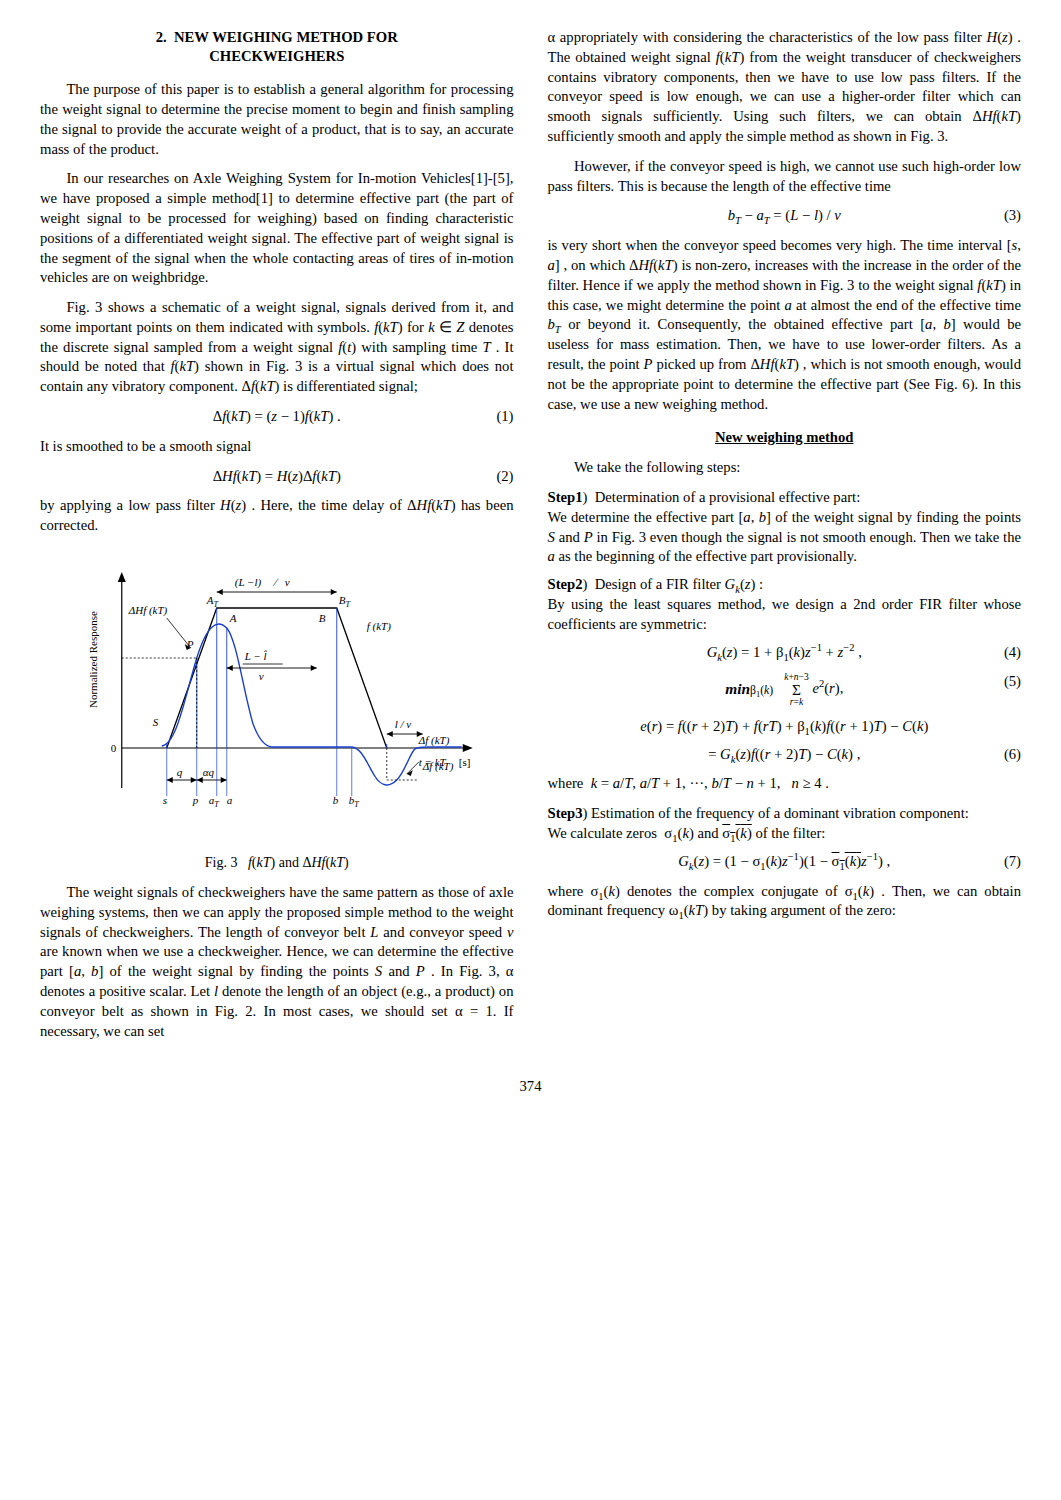2. NEW WEIGHING METHOD FOR
CHECKWEIGHERS
The purpose of this paper is to establish a general algorithm for processing the weight signal to determine the precise moment to begin and finish sampling the signal to provide the accurate weight of a product, that is to say, an accurate mass of the product.
In our researches on Axle Weighing System for In-motion Vehicles[1]-[5], we have proposed a simple method[1] to determine effective part (the part of weight signal to be processed for weighing) based on finding characteristic positions of a differentiated weight signal. The effective part of weight signal is the segment of the signal when the whole contacting areas of tires of in-motion vehicles are on weighbridge.
Fig. 3 shows a schematic of a weight signal, signals derived from it, and some important points on them indicated with symbols. f(kT) for k ∈ Z denotes the discrete signal sampled from a weight signal f(t) with sampling time T . It should be noted that f(kT) shown in Fig. 3 is a virtual signal which does not contain any vibratory component. Δf(kT) is differentiated signal;
Δf(kT) = (z − 1)f(kT) . (1)
It is smoothed to be a smooth signal
ΔHf(kT) = H(z)Δf(kT) (2)
by applying a low pass filter H(z) . Here, the time delay of ΔHf(kT) has been corrected.
Normalized Response 0 t = kT [s] (L −l) ∕ v AT BT A B f (kT) ΔHf (kT) P S L − l̂ v l / v Δf (kT) Δf (kT) q αq s p aT a b bT
Fig. 3 f(kT) and ΔHf(kT)
The weight signals of checkweighers have the same pattern as those of axle weighing systems, then we can apply the proposed simple method to the weight signals of checkweighers. The length of conveyor belt L and conveyor speed v are known when we use a checkweigher. Hence, we can determine the effective part [a, b] of the weight signal by finding the points S and P . In Fig. 3, α denotes a positive scalar. Let l denote the length of an object (e.g., a product) on conveyor belt as shown in Fig. 2. In most cases, we should set α = 1. If necessary, we can set
α appropriately with considering the characteristics of the low pass filter H(z) . The obtained weight signal f(kT) from the weight transducer of checkweighers contains vibratory components, then we have to use low pass filters. If the conveyor speed is low enough, we can use a higher-order filter which can smooth signals sufficiently. Using such filters, we can obtain ΔHf(kT) sufficiently smooth and apply the simple method as shown in Fig. 3.
However, if the conveyor speed is high, we cannot use such high-order low pass filters. This is because the length of the effective time
bT − aT = (L − l) / v (3)
is very short when the conveyor speed becomes very high. The time interval [s, a] , on which ΔHf(kT) is non-zero, increases with the increase in the order of the filter. Hence if we apply the method shown in Fig. 3 to the weight signal f(kT) in this case, we might determine the point a at almost the end of the effective time bT or beyond it. Consequently, the obtained effective part [a, b] would be useless for mass estimation. Then, we have to use lower-order filters. As a result, the point P picked up from ΔHf(kT) , which is not smooth enough, would not be the appropriate point to determine the effective part (See Fig. 6). In this case, we use a new weighing method.
New weighing method
We take the following steps:
Step1) Determination of a provisional effective part:
We determine the effective part [a, b] of the weight signal by finding the points S and P in Fig. 3 even though the signal is not smooth enough. Then we take the a as the beginning of the effective part provisionally.
Step2) Design of a FIR filter Gk(z) :
By using the least squares method, we design a 2nd order FIR filter whose coefficients are symmetric:
Gk(z) = 1 + β1(k)z−1 + z−2 , (4)
min β1(k) k+n−3 Σr=k e2(r), (5)
e(r) = f((r + 2)T) + f(rT) + β1(k)f((r + 1)T) − C(k)
= Gk(z)f((r + 2)T) − C(k) , (6)
where k = a/T, a/T + 1, ···, b/T − n + 1, n ≥ 4 .
Step3) Estimation of the frequency of a dominant vibration component:
We calculate zeros σ1(k) and σ1(k) of the filter:
Gk(z) = (1 − σ1(k)z−1)(1 − σ1(k) z−1) , (7)
where σ1(k) denotes the complex conjugate of σ1(k) . Then, we can obtain dominant frequency ω1(kT) by taking argument of the zero:
374